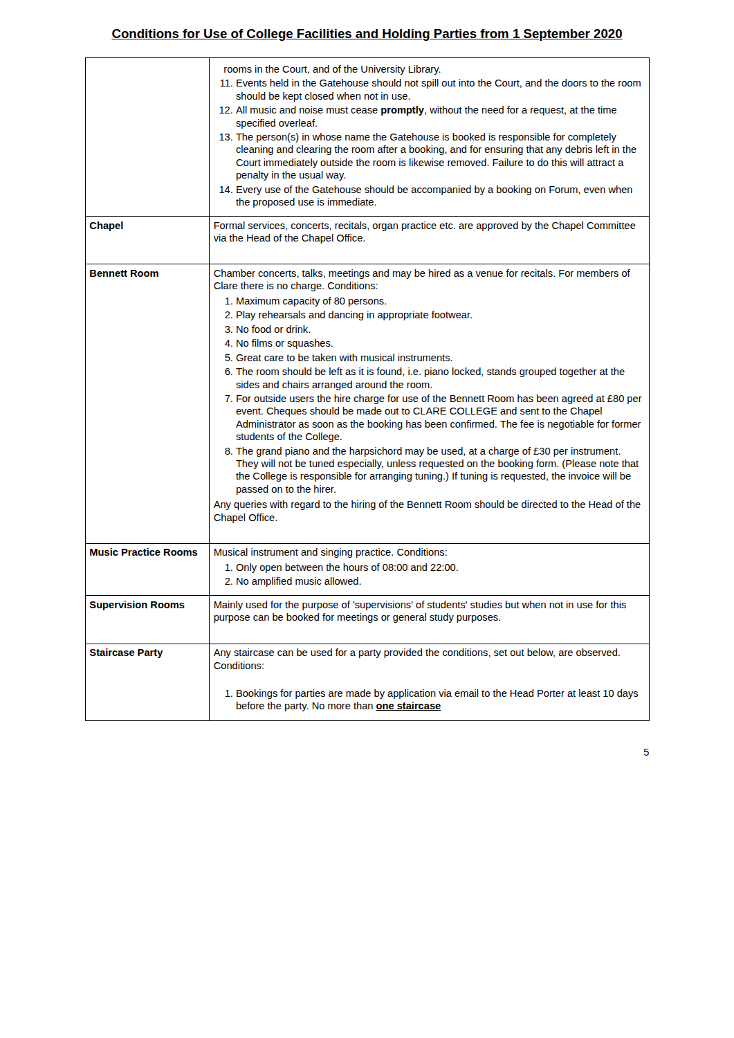Conditions for Use of College Facilities and Holding Parties from 1 September 2020
| | rooms in the Court, and of the University Library. Events held in the Gatehouse should not spill out into the Court, and the doors to the room should be kept closed when not in use. All music and noise must cease promptly , without the need for a request, at the time specified overleaf. The person(s) in whose name the Gatehouse is booked is responsible for completely cleaning and clearing the room after a booking, and for ensuring that any debris left in the Court immediately outside the room is likewise removed. Failure to do this will attract a penalty in the usual way. Every use of the Gatehouse should be accompanied by a booking on Forum, even when the proposed use is immediate. |
| Chapel | Formal services, concerts, recitals, organ practice etc. are approved by the Chapel Committee via the Head of the Chapel Office. |
| Bennett Room | Chamber concerts, talks, meetings and may be hired as a venue for recitals. For members of Clare there is no charge. Conditions: Maximum capacity of 80 persons. Play rehearsals and dancing in appropriate footwear. No food or drink. No films or squashes. Great care to be taken with musical instruments. The room should be left as it is found, i.e. piano locked, stands grouped together at the sides and chairs arranged around the room. For outside users the hire charge for use of the Bennett Room has been agreed at £80 per event. Cheques should be made out to CLARE COLLEGE and sent to the Chapel Administrator as soon as the booking has been confirmed. The fee is negotiable for former students of the College. The grand piano and the harpsichord may be used, at a charge of £30 per instrument. They will not be tuned especially, unless requested on the booking form. (Please note that the College is responsible for arranging tuning.) If tuning is requested, the invoice will be passed on to the hirer. Any queries with regard to the hiring of the Bennett Room should be directed to the Head of the Chapel Office. |
| Music Practice Rooms | Musical instrument and singing practice. Conditions: Only open between the hours of 08:00 and 22:00. No amplified music allowed. |
| Supervision Rooms | Mainly used for the purpose of 'supervisions' of students' studies but when not in use for this purpose can be booked for meetings or general study purposes. |
| Staircase Party | Any staircase can be used for a party provided the conditions, set out below, are observed. Conditions: Bookings for parties are made by application via email to the Head Porter at least 10 days before the party. No more than one staircase |
5